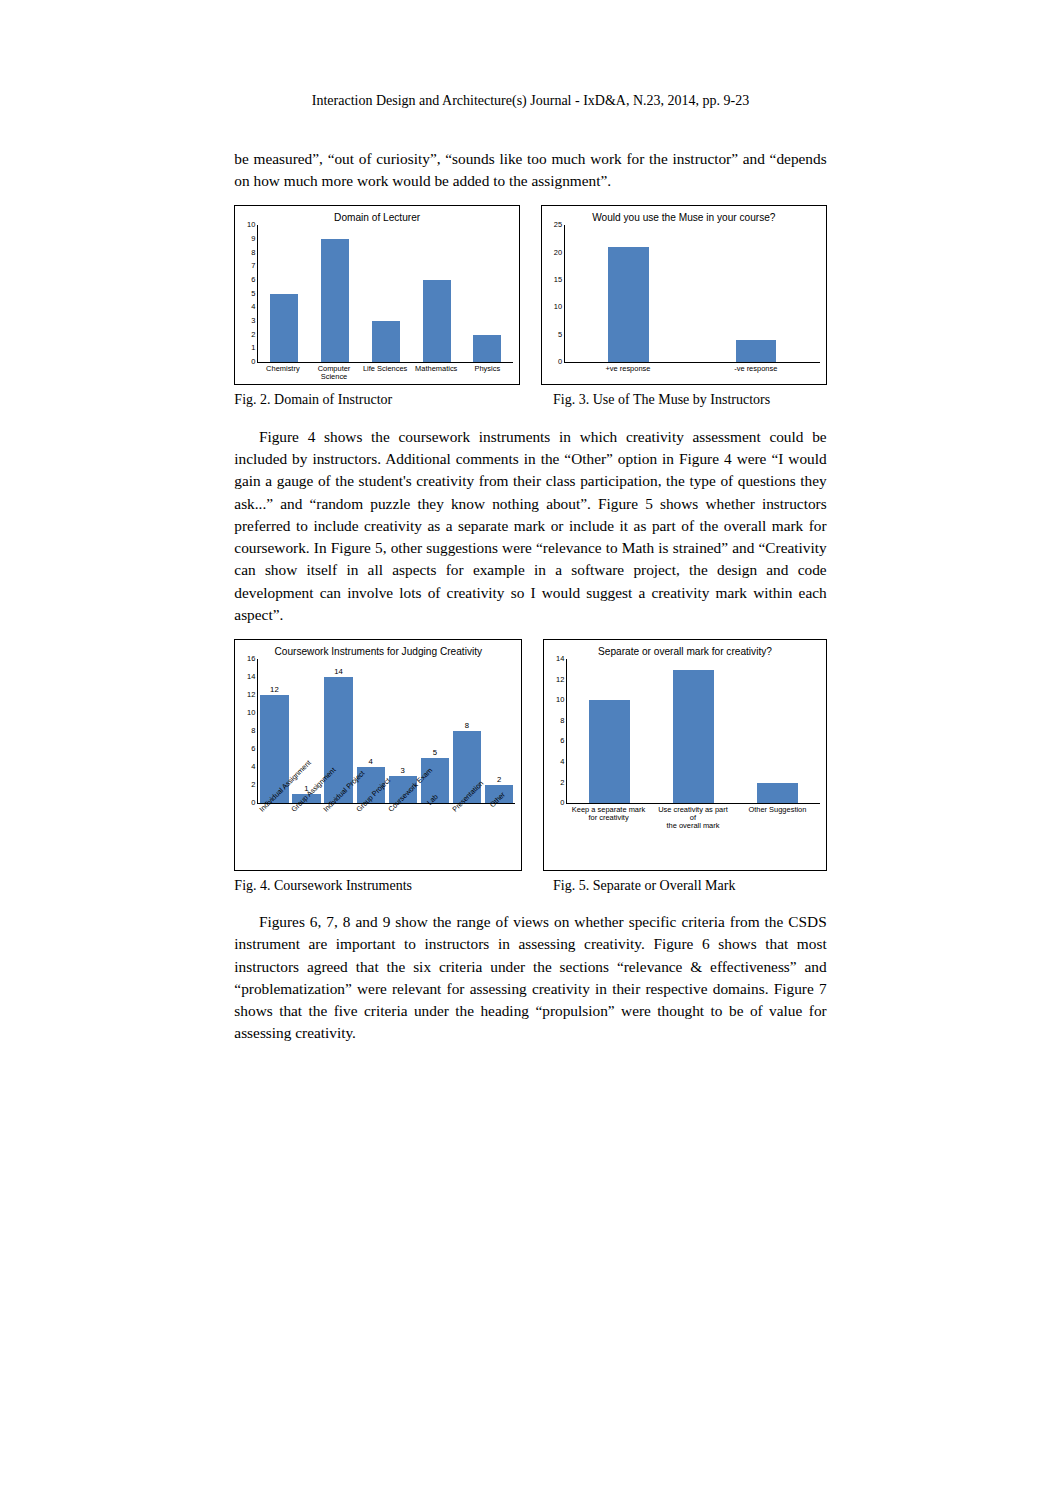Interaction Design and Architecture(s) Journal - IxD&A, N.23, 2014, pp. 9-23
be measured”, “out of curiosity”, “sounds like too much work for the instructor” and “depends on how much more work would be added to the assignment”.
Domain of Lecturer
10 9 8 7 6 5 4 3 2 1 0
Chemistry Computer
Science Life Sciences Mathematics Physics
Would you use the Muse in your course?
25 20 15 10 5 0
+ve response -ve response
Fig. 2. Domain of Instructor
Fig. 3. Use of The Muse by Instructors
Figure 4 shows the coursework instruments in which creativity assessment could be included by instructors. Additional comments in the “Other” option in Figure 4 were “I would gain a gauge of the student's creativity from their class participation, the type of questions they ask...” and “random puzzle they know nothing about”. Figure 5 shows whether instructors preferred to include creativity as a separate mark or include it as part of the overall mark for coursework. In Figure 5, other suggestions were “relevance to Math is strained” and “Creativity can show itself in all aspects for example in a software project, the design and code development can involve lots of creativity so I would suggest a creativity mark within each aspect”.
Coursework Instruments for Judging Creativity
16 14 12 10 8 6 4 2 0
12
1
14
4
3
5
8
2
Individual Assignment Group Assignment Individual Project Group Project Coursework Exam Lab Presentation Other
Separate or overall mark for creativity?
14 12 10 8 6 4 2 0
Keep a separate mark
for creativity Use creativity as part of
the overall mark Other Suggestion
Fig. 4. Coursework Instruments
Fig. 5. Separate or Overall Mark
Figures 6, 7, 8 and 9 show the range of views on whether specific criteria from the CSDS instrument are important to instructors in assessing creativity. Figure 6 shows that most instructors agreed that the six criteria under the sections “relevance & effectiveness” and “problematization” were relevant for assessing creativity in their respective domains. Figure 7 shows that the five criteria under the heading “propulsion” were thought to be of value for assessing creativity.